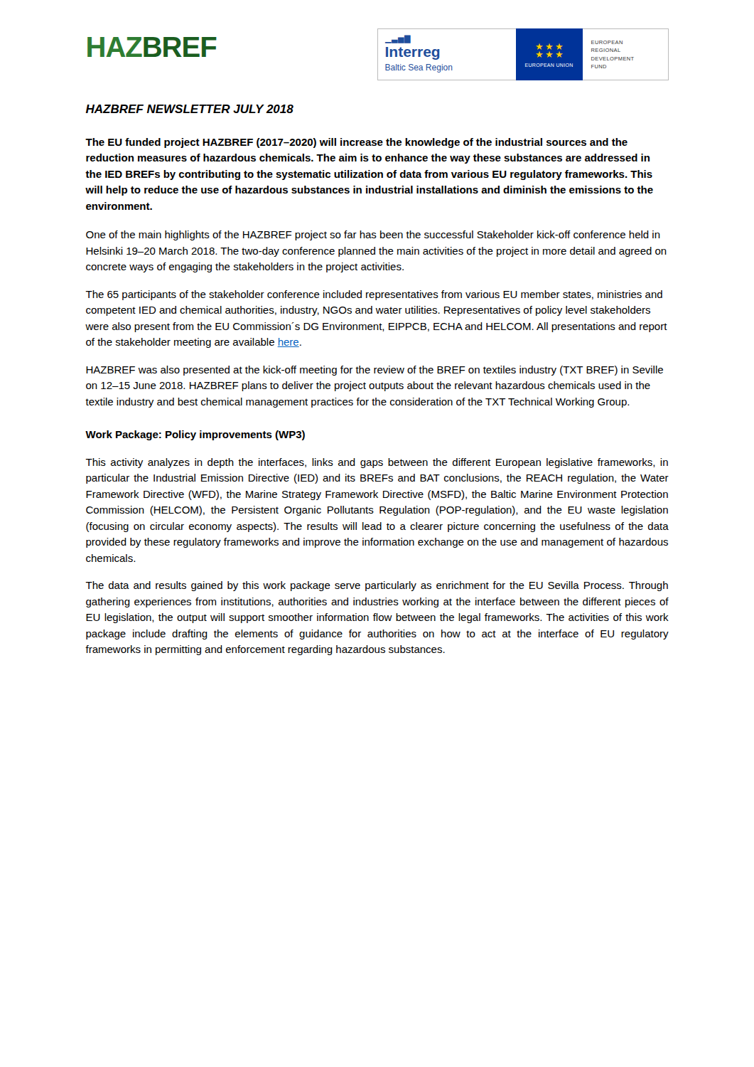HAZBREF
▁▃▅▇
Interreg
Baltic Sea Region
★ ★ ★★ ★ ★
EUROPEAN UNION
EUROPEAN
REGIONAL
DEVELOPMENT
FUND
HAZBREF NEWSLETTER JULY 2018
The EU funded project HAZBREF (2017–2020) will increase the knowledge of the industrial sources and the reduction measures of hazardous chemicals. The aim is to enhance the way these substances are addressed in the IED BREFs by contributing to the systematic utilization of data from various EU regulatory frameworks. This will help to reduce the use of hazardous substances in industrial installations and diminish the emissions to the environment.
One of the main highlights of the HAZBREF project so far has been the successful Stakeholder kick-off conference held in Helsinki 19–20 March 2018. The two-day conference planned the main activities of the project in more detail and agreed on concrete ways of engaging the stakeholders in the project activities.
The 65 participants of the stakeholder conference included representatives from various EU member states, ministries and competent IED and chemical authorities, industry, NGOs and water utilities. Representatives of policy level stakeholders were also present from the EU Commission´s DG Environment, EIPPCB, ECHA and HELCOM. All presentations and report of the stakeholder meeting are available here.
HAZBREF was also presented at the kick-off meeting for the review of the BREF on textiles industry (TXT BREF) in Seville on 12–15 June 2018. HAZBREF plans to deliver the project outputs about the relevant hazardous chemicals used in the textile industry and best chemical management practices for the consideration of the TXT Technical Working Group.
Work Package: Policy improvements (WP3)
This activity analyzes in depth the interfaces, links and gaps between the different European legislative frameworks, in particular the Industrial Emission Directive (IED) and its BREFs and BAT conclusions, the REACH regulation, the Water Framework Directive (WFD), the Marine Strategy Framework Directive (MSFD), the Baltic Marine Environment Protection Commission (HELCOM), the Persistent Organic Pollutants Regulation (POP-regulation), and the EU waste legislation (focusing on circular economy aspects). The results will lead to a clearer picture concerning the usefulness of the data provided by these regulatory frameworks and improve the information exchange on the use and management of hazardous chemicals.
The data and results gained by this work package serve particularly as enrichment for the EU Sevilla Process. Through gathering experiences from institutions, authorities and industries working at the interface between the different pieces of EU legislation, the output will support smoother information flow between the legal frameworks. The activities of this work package include drafting the elements of guidance for authorities on how to act at the interface of EU regulatory frameworks in permitting and enforcement regarding hazardous substances.